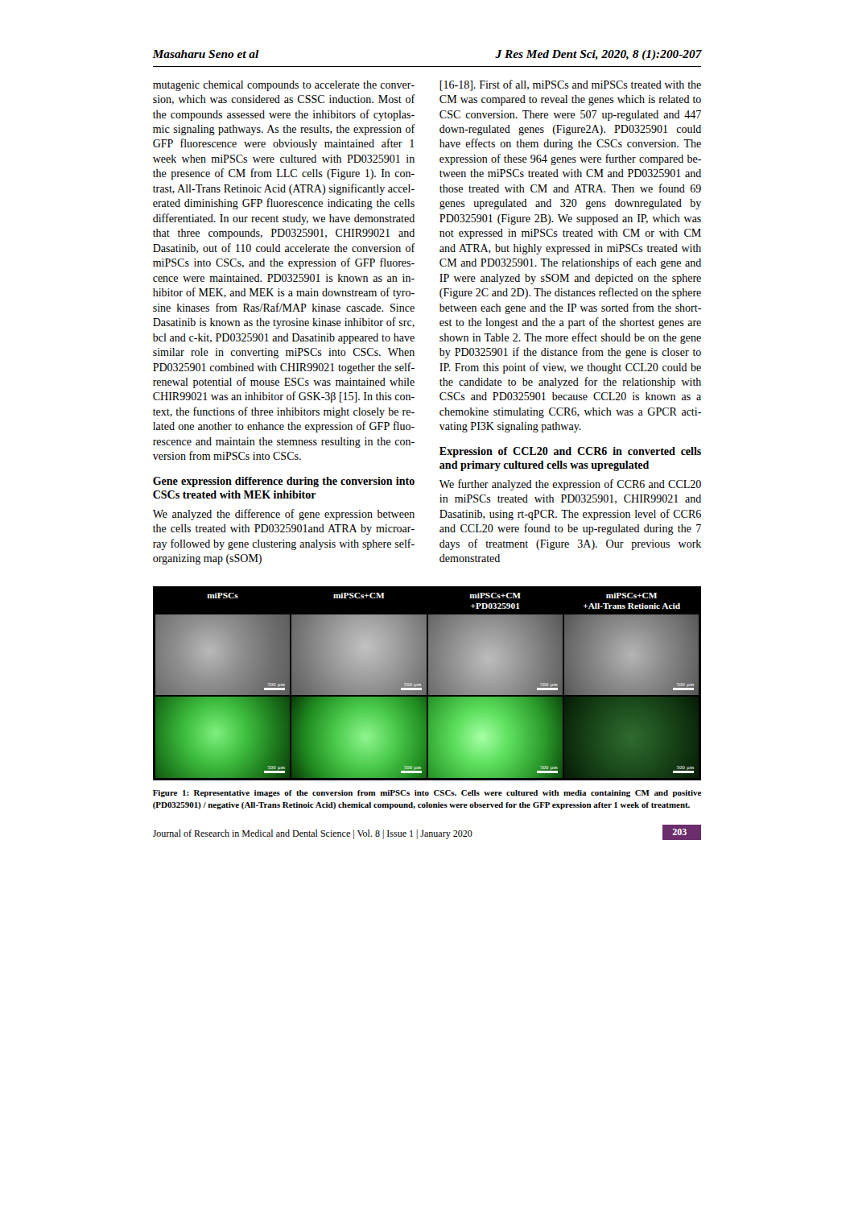Masaharu Seno et al
J Res Med Dent Sci, 2020, 8 (1):200-207
mutagenic chemical compounds to accelerate the conversion, which was considered as CSSC induction. Most of the compounds assessed were the inhibitors of cytoplasmic signaling pathways. As the results, the expression of GFP fluorescence were obviously maintained after 1 week when miPSCs were cultured with PD0325901 in the presence of CM from LLC cells (Figure 1). In contrast, All-Trans Retinoic Acid (ATRA) significantly accelerated diminishing GFP fluorescence indicating the cells differentiated. In our recent study, we have demonstrated that three compounds, PD0325901, CHIR99021 and Dasatinib, out of 110 could accelerate the conversion of miPSCs into CSCs, and the expression of GFP fluorescence were maintained. PD0325901 is known as an inhibitor of MEK, and MEK is a main downstream of tyrosine kinases from Ras/Raf/MAP kinase cascade. Since Dasatinib is known as the tyrosine kinase inhibitor of src, bcl and c-kit, PD0325901 and Dasatinib appeared to have similar role in converting miPSCs into CSCs. When PD0325901 combined with CHIR99021 together the self-renewal potential of mouse ESCs was maintained while CHIR99021 was an inhibitor of GSK-3β [15]. In this context, the functions of three inhibitors might closely be related one another to enhance the expression of GFP fluorescence and maintain the stemness resulting in the conversion from miPSCs into CSCs.
Gene expression difference during the conversion into CSCs treated with MEK inhibitor
We analyzed the difference of gene expression between the cells treated with PD0325901and ATRA by microarray followed by gene clustering analysis with sphere self-organizing map (sSOM)
[16-18]. First of all, miPSCs and miPSCs treated with the CM was compared to reveal the genes which is related to CSC conversion. There were 507 up-regulated and 447 down-regulated genes (Figure2A). PD0325901 could have effects on them during the CSCs conversion. The expression of these 964 genes were further compared between the miPSCs treated with CM and PD0325901 and those treated with CM and ATRA. Then we found 69 genes upregulated and 320 gens downregulated by PD0325901 (Figure 2B). We supposed an IP, which was not expressed in miPSCs treated with CM or with CM and ATRA, but highly expressed in miPSCs treated with CM and PD0325901. The relationships of each gene and IP were analyzed by sSOM and depicted on the sphere (Figure 2C and 2D). The distances reflected on the sphere between each gene and the IP was sorted from the shortest to the longest and the a part of the shortest genes are shown in Table 2. The more effect should be on the gene by PD0325901 if the distance from the gene is closer to IP. From this point of view, we thought CCL20 could be the candidate to be analyzed for the relationship with CSCs and PD0325901 because CCL20 is known as a chemokine stimulating CCR6, which was a GPCR activating PI3K signaling pathway.
Expression of CCL20 and CCR6 in converted cells and primary cultured cells was upregulated
We further analyzed the expression of CCR6 and CCL20 in miPSCs treated with PD0325901, CHIR99021 and Dasatinib, using rt-qPCR. The expression level of CCR6 and CCL20 were found to be up-regulated during the 7 days of treatment (Figure 3A). Our previous work demonstrated
miPSCs
miPSCs+CM
miPSCs+CM
+PD0325901
miPSCs+CM
+All-Trans Retionic Acid
500 µm
500 µm
500 µm
500 µm
500 µm
500 µm
500 µm
500 µm
Figure 1: Representative images of the conversion from miPSCs into CSCs. Cells were cultured with media containing CM and positive (PD0325901) / negative (All-Trans Retinoic Acid) chemical compound, colonies were observed for the GFP expression after 1 week of treatment.
Journal of Research in Medical and Dental Science | Vol. 8 | Issue 1 | January 2020
203